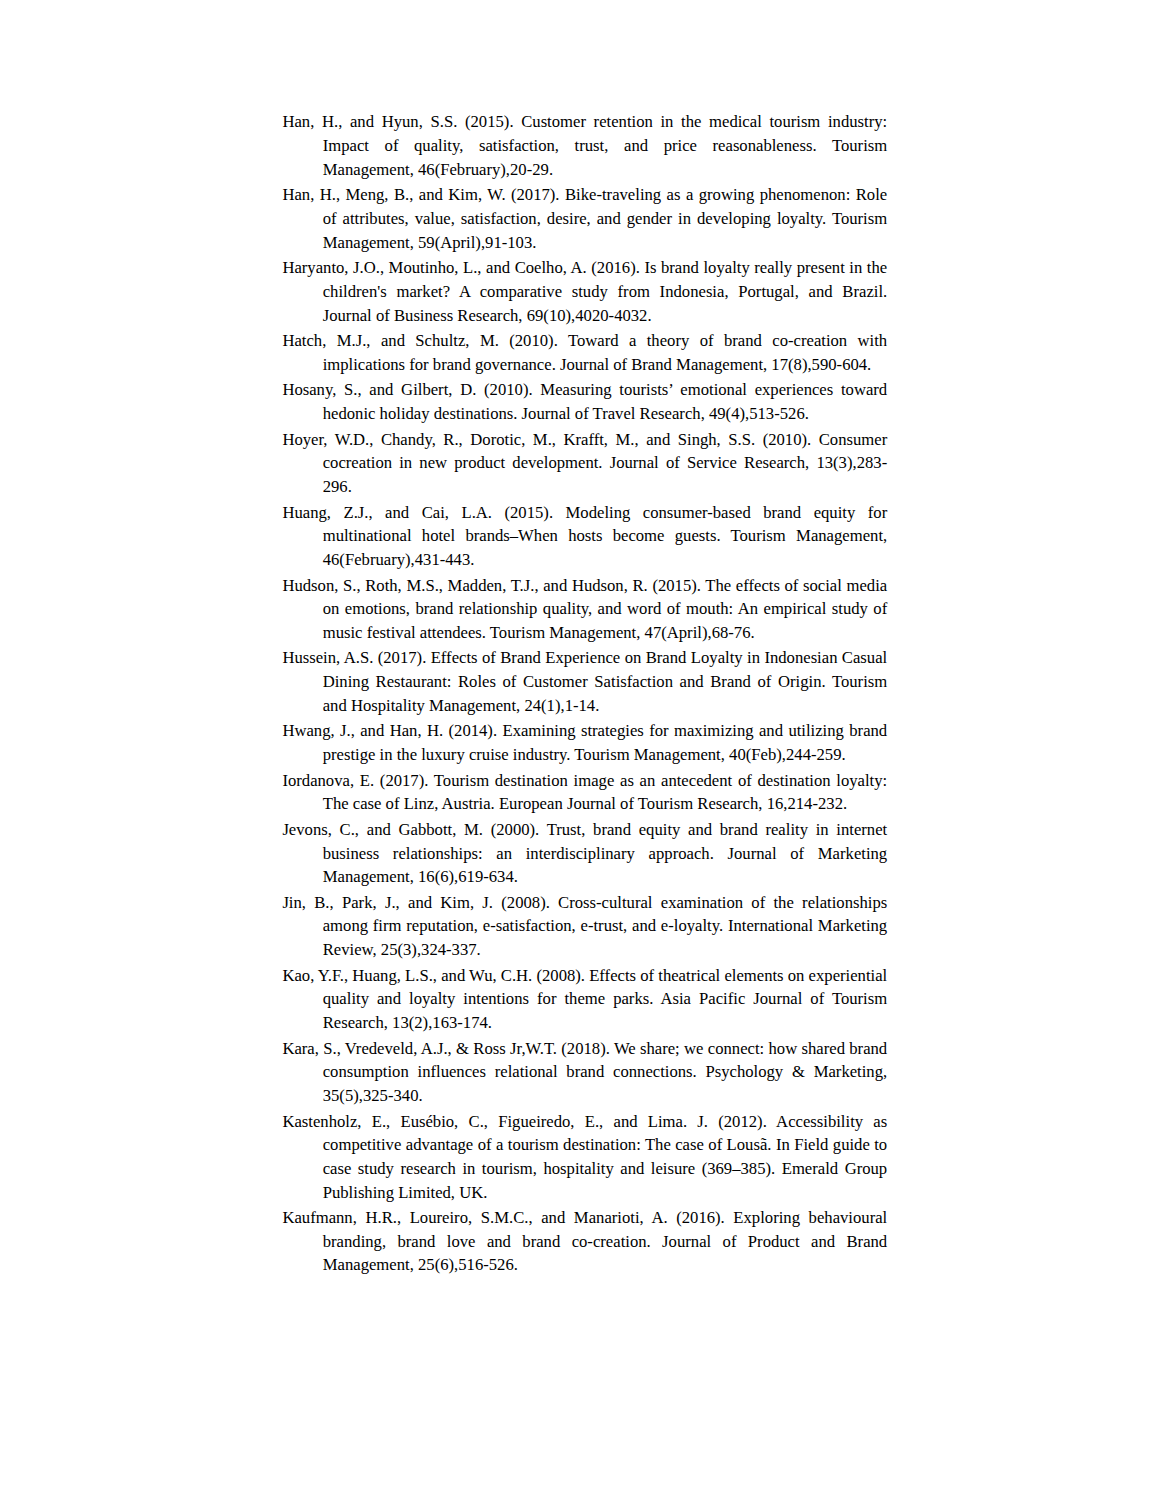Han, H., and Hyun, S.S. (2015). Customer retention in the medical tourism industry: Impact of quality, satisfaction, trust, and price reasonableness. Tourism Management, 46(February),20-29.
Han, H., Meng, B., and Kim, W. (2017). Bike-traveling as a growing phenomenon: Role of attributes, value, satisfaction, desire, and gender in developing loyalty. Tourism Management, 59(April),91-103.
Haryanto, J.O., Moutinho, L., and Coelho, A. (2016). Is brand loyalty really present in the children's market? A comparative study from Indonesia, Portugal, and Brazil. Journal of Business Research, 69(10),4020-4032.
Hatch, M.J., and Schultz, M. (2010). Toward a theory of brand co-creation with implications for brand governance. Journal of Brand Management, 17(8),590-604.
Hosany, S., and Gilbert, D. (2010). Measuring tourists’ emotional experiences toward hedonic holiday destinations. Journal of Travel Research, 49(4),513-526.
Hoyer, W.D., Chandy, R., Dorotic, M., Krafft, M., and Singh, S.S. (2010). Consumer cocreation in new product development. Journal of Service Research, 13(3),283-296.
Huang, Z.J., and Cai, L.A. (2015). Modeling consumer-based brand equity for multinational hotel brands–When hosts become guests. Tourism Management, 46(February),431-443.
Hudson, S., Roth, M.S., Madden, T.J., and Hudson, R. (2015). The effects of social media on emotions, brand relationship quality, and word of mouth: An empirical study of music festival attendees. Tourism Management, 47(April),68-76.
Hussein, A.S. (2017). Effects of Brand Experience on Brand Loyalty in Indonesian Casual Dining Restaurant: Roles of Customer Satisfaction and Brand of Origin. Tourism and Hospitality Management, 24(1),1-14.
Hwang, J., and Han, H. (2014). Examining strategies for maximizing and utilizing brand prestige in the luxury cruise industry. Tourism Management, 40(Feb),244-259.
Iordanova, E. (2017). Tourism destination image as an antecedent of destination loyalty: The case of Linz, Austria. European Journal of Tourism Research, 16,214-232.
Jevons, C., and Gabbott, M. (2000). Trust, brand equity and brand reality in internet business relationships: an interdisciplinary approach. Journal of Marketing Management, 16(6),619-634.
Jin, B., Park, J., and Kim, J. (2008). Cross-cultural examination of the relationships among firm reputation, e-satisfaction, e-trust, and e-loyalty. International Marketing Review, 25(3),324-337.
Kao, Y.F., Huang, L.S., and Wu, C.H. (2008). Effects of theatrical elements on experiential quality and loyalty intentions for theme parks. Asia Pacific Journal of Tourism Research, 13(2),163-174.
Kara, S., Vredeveld, A.J., & Ross Jr,W.T. (2018). We share; we connect: how shared brand consumption influences relational brand connections. Psychology & Marketing, 35(5),325-340.
Kastenholz, E., Eusébio, C., Figueiredo, E., and Lima. J. (2012). Accessibility as competitive advantage of a tourism destination: The case of Lousã. In Field guide to case study research in tourism, hospitality and leisure (369–385). Emerald Group Publishing Limited, UK.
Kaufmann, H.R., Loureiro, S.M.C., and Manarioti, A. (2016). Exploring behavioural branding, brand love and brand co-creation. Journal of Product and Brand Management, 25(6),516-526.